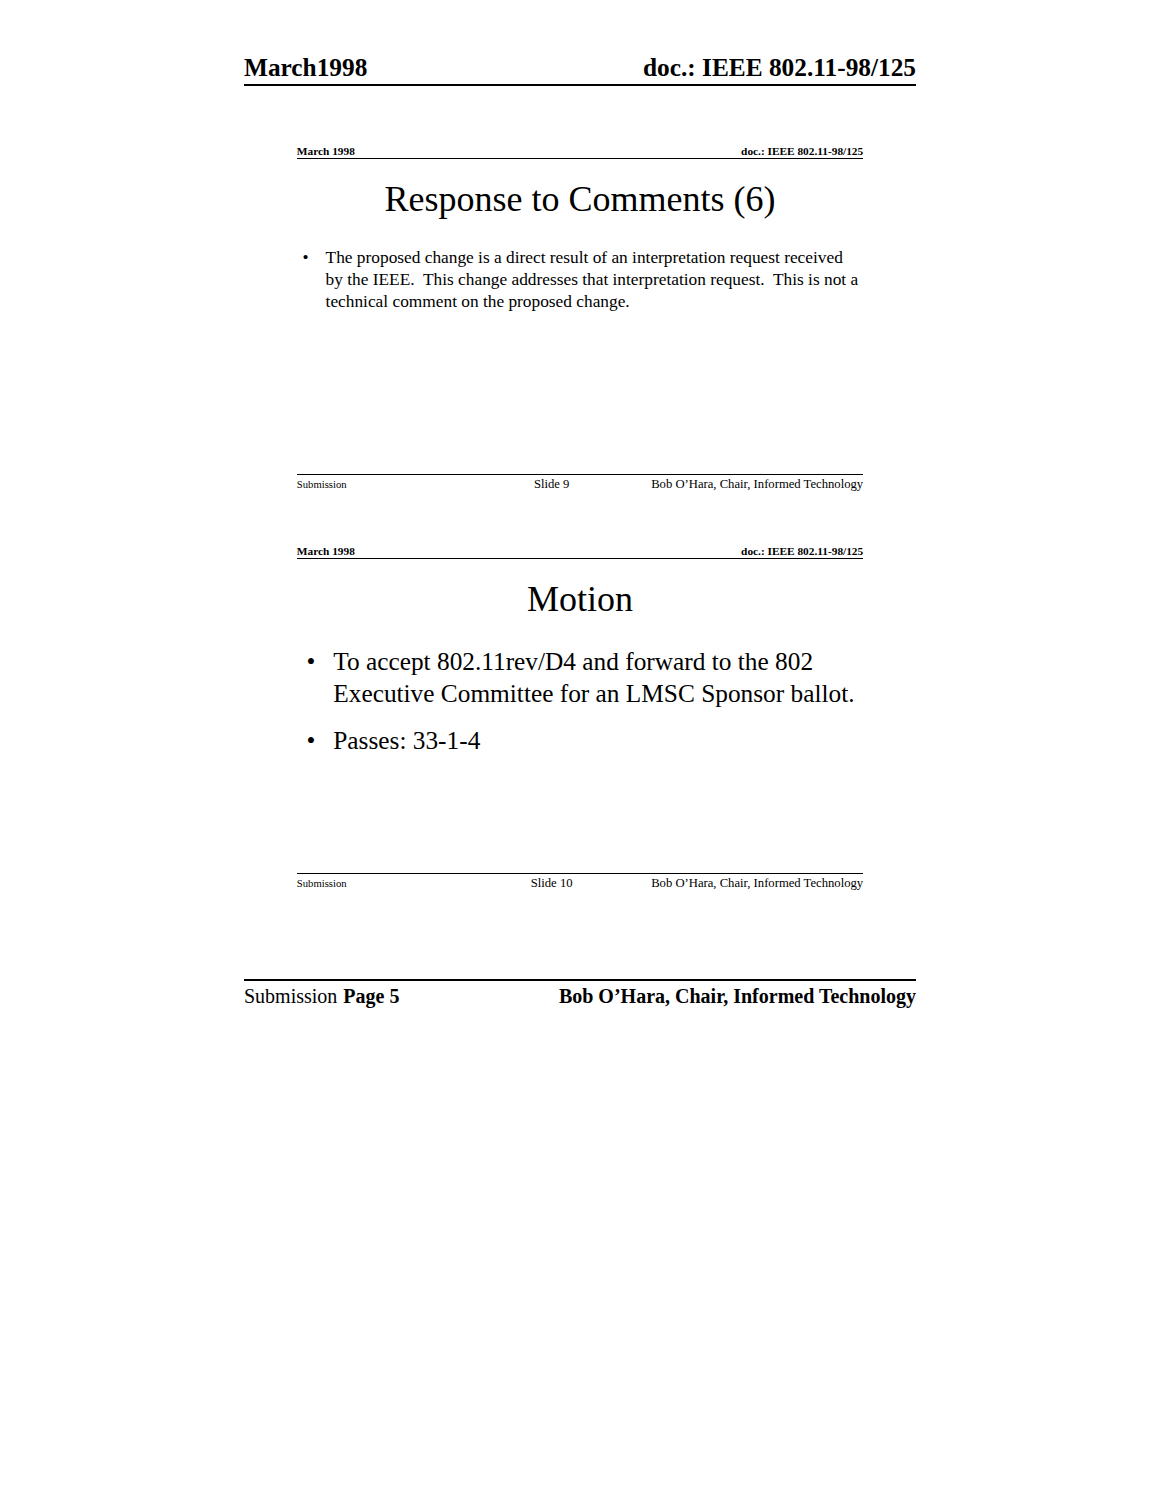March1998
doc.: IEEE 802.11-98/125
March 1998 doc.: IEEE 802.11-98/125
Response to Comments (6)
The proposed change is a direct result of an interpretation request received by the IEEE. This change addresses that interpretation request. This is not a technical comment on the proposed change.
Submission Slide 9 Bob O’Hara, Chair, Informed Technology
March 1998 doc.: IEEE 802.11-98/125
Motion
To accept 802.11rev/D4 and forward to the 802 Executive Committee for an LMSC Sponsor ballot.
Passes: 33-1-4
Submission Slide 10 Bob O’Hara, Chair, Informed Technology
Submission
Page 5
Bob O’Hara, Chair, Informed Technology